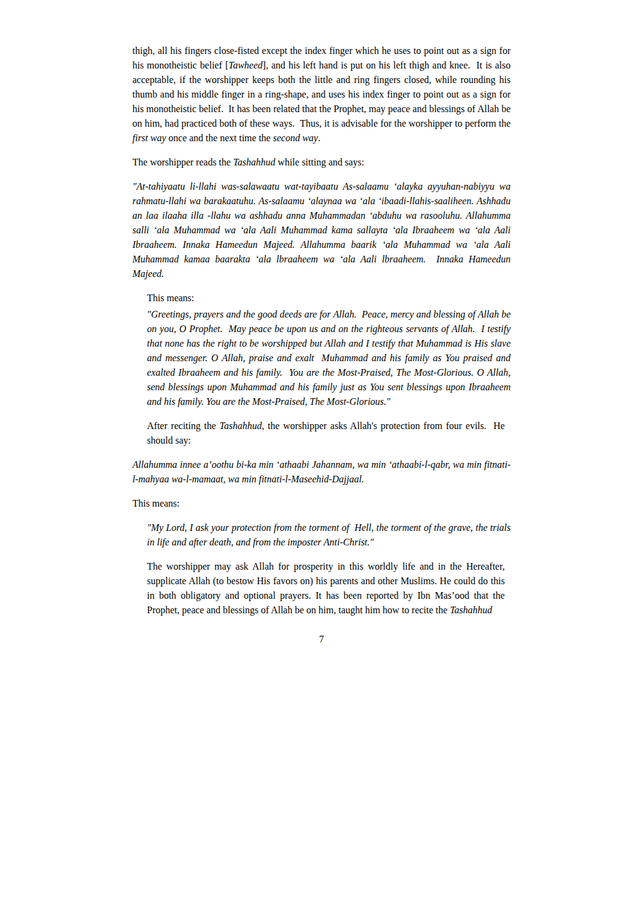thigh, all his fingers close-fisted except the index finger which he uses to point out as a sign for his monotheistic belief [Tawheed], and his left hand is put on his left thigh and knee. It is also acceptable, if the worshipper keeps both the little and ring fingers closed, while rounding his thumb and his middle finger in a ring-shape, and uses his index finger to point out as a sign for his monotheistic belief. It has been related that the Prophet, may peace and blessings of Allah be on him, had practiced both of these ways. Thus, it is advisable for the worshipper to perform the first way once and the next time the second way.
The worshipper reads the Tashahhud while sitting and says:
"At-tahiyaatu li-llahi was-salawaatu wat-tayibaatu As-salaamu ‘alayka ayyuhan-nabiyyu wa rahmatu-llahi wa barakaatuhu. As-salaamu ‘alaynaa wa ‘ala ‘ibaadi-llahis-saaliheen. Ashhadu an laa ilaaha illa -llahu wa ashhadu anna Muhammadan ‘abduhu wa rasooluhu. Allahumma salli ‘ala Muhammad wa ‘ala Aali Muhammad kama sallayta ‘ala Ibraaheem wa ‘ala Aali Ibraaheem. Innaka Hameedun Majeed. Allahumma baarik ‘ala Muhammad wa ‘ala Aali Muhammad kamaa baarakta ‘ala lbraaheem wa ‘ala Aali lbraaheem. Innaka Hameedun Majeed.
This means:
"Greetings, prayers and the good deeds are for Allah. Peace, mercy and blessing of Allah be on you, O Prophet. May peace be upon us and on the righteous servants of Allah. I testify that none has the right to be worshipped but Allah and I testify that Muhammad is His slave and messenger. O Allah, praise and exalt Muhammad and his family as You praised and exalted Ibraaheem and his family. You are the Most-Praised, The Most-Glorious. O Allah, send blessings upon Muhammad and his family just as You sent blessings upon Ibraaheem and his family. You are the Most-Praised, The Most-Glorious."
After reciting the Tashahhud, the worshipper asks Allah's protection from four evils. He should say:
Allahumma innee a’oothu bi-ka min ‘athaabi Jahannam, wa min ‘athaabi-l-qabr, wa min fitnati-l-mahyaa wa-l-mamaat, wa min fitnati-l-Maseehid-Dajjaal.
This means:
"My Lord, I ask your protection from the torment of Hell, the torment of the grave, the trials in life and after death, and from the imposter Anti-Christ."
The worshipper may ask Allah for prosperity in this worldly life and in the Hereafter, supplicate Allah (to bestow His favors on) his parents and other Muslims. He could do this in both obligatory and optional prayers. It has been reported by Ibn Mas’ood that the Prophet, peace and blessings of Allah be on him, taught him how to recite the Tashahhud
7